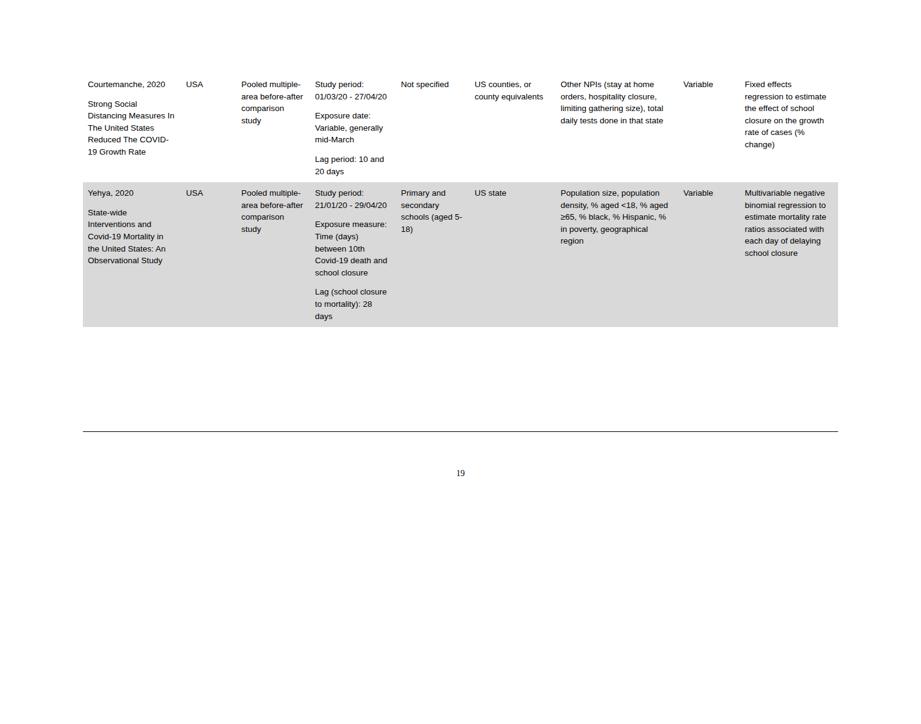| Courtemanche, 2020 Strong Social Distancing Measures In The United States Reduced The COVID-19 Growth Rate | USA | Pooled multiple-area before-after comparison study | Study period: 01/03/20 - 27/04/20 Exposure date: Variable, generally mid-March Lag period: 10 and 20 days | Not specified | US counties, or county equivalents | Other NPIs (stay at home orders, hospitality closure, limiting gathering size), total daily tests done in that state | Variable | Fixed effects regression to estimate the effect of school closure on the growth rate of cases (% change) |
| Yehya, 2020 State-wide Interventions and Covid-19 Mortality in the United States: An Observational Study | USA | Pooled multiple-area before-after comparison study | Study period: 21/01/20 - 29/04/20 Exposure measure: Time (days) between 10th Covid-19 death and school closure Lag (school closure to mortality): 28 days | Primary and secondary schools (aged 5-18) | US state | Population size, population density, % aged <18, % aged ≥65, % black, % Hispanic, % in poverty, geographical region | Variable | Multivariable negative binomial regression to estimate mortality rate ratios associated with each day of delaying school closure |
19